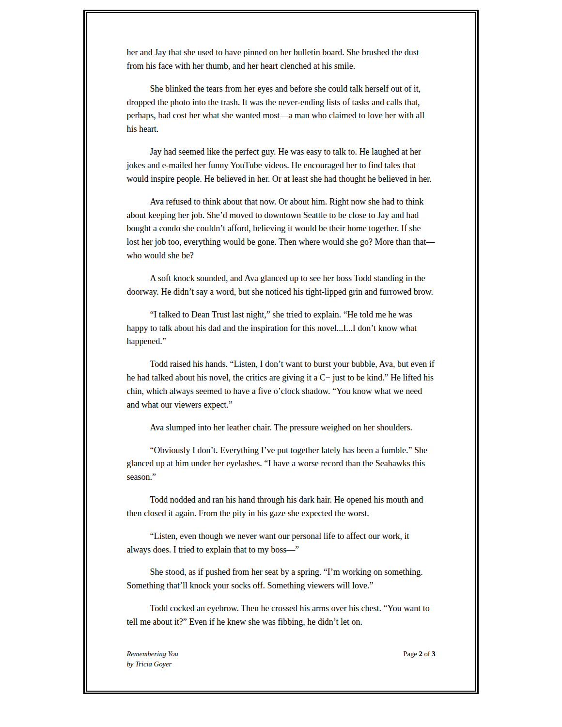her and Jay that she used to have pinned on her bulletin board. She brushed the dust from his face with her thumb, and her heart clenched at his smile.
She blinked the tears from her eyes and before she could talk herself out of it, dropped the photo into the trash. It was the never-ending lists of tasks and calls that, perhaps, had cost her what she wanted most—a man who claimed to love her with all his heart.
Jay had seemed like the perfect guy. He was easy to talk to. He laughed at her jokes and e-mailed her funny YouTube videos. He encouraged her to find tales that would inspire people. He believed in her. Or at least she had thought he believed in her.
Ava refused to think about that now. Or about him. Right now she had to think about keeping her job. She’d moved to downtown Seattle to be close to Jay and had bought a condo she couldn’t afford, believing it would be their home together. If she lost her job too, everything would be gone. Then where would she go? More than that—who would she be?
A soft knock sounded, and Ava glanced up to see her boss Todd standing in the doorway. He didn’t say a word, but she noticed his tight-lipped grin and furrowed brow.
“I talked to Dean Trust last night,” she tried to explain. “He told me he was happy to talk about his dad and the inspiration for this novel...I...I don’t know what happened.”
Todd raised his hands. “Listen, I don’t want to burst your bubble, Ava, but even if he had talked about his novel, the critics are giving it a C− just to be kind.” He lifted his chin, which always seemed to have a five o’clock shadow. “You know what we need and what our viewers expect.”
Ava slumped into her leather chair. The pressure weighed on her shoulders.
“Obviously I don’t. Everything I’ve put together lately has been a fumble.” She glanced up at him under her eyelashes. “I have a worse record than the Seahawks this season.”
Todd nodded and ran his hand through his dark hair. He opened his mouth and then closed it again. From the pity in his gaze she expected the worst.
“Listen, even though we never want our personal life to affect our work, it always does. I tried to explain that to my boss—”
She stood, as if pushed from her seat by a spring. “I’m working on something. Something that’ll knock your socks off. Something viewers will love.”
Todd cocked an eyebrow. Then he crossed his arms over his chest. “You want to tell me about it?” Even if he knew she was fibbing, he didn’t let on.
Remembering You
by Tricia Goyer
Page 2 of 3